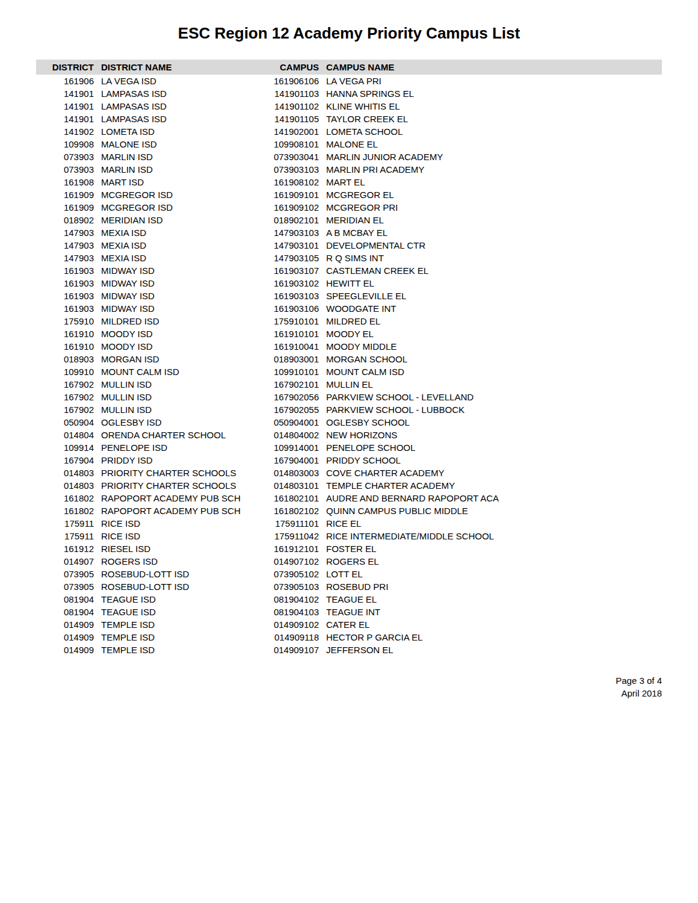ESC Region 12 Academy Priority Campus List
| DISTRICT | DISTRICT NAME | CAMPUS | CAMPUS NAME |
| --- | --- | --- | --- |
| 161906 | LA VEGA ISD | 161906106 | LA VEGA PRI |
| 141901 | LAMPASAS ISD | 141901103 | HANNA SPRINGS EL |
| 141901 | LAMPASAS ISD | 141901102 | KLINE WHITIS EL |
| 141901 | LAMPASAS ISD | 141901105 | TAYLOR CREEK EL |
| 141902 | LOMETA ISD | 141902001 | LOMETA SCHOOL |
| 109908 | MALONE ISD | 109908101 | MALONE EL |
| 073903 | MARLIN ISD | 073903041 | MARLIN JUNIOR ACADEMY |
| 073903 | MARLIN ISD | 073903103 | MARLIN PRI ACADEMY |
| 161908 | MART ISD | 161908102 | MART EL |
| 161909 | MCGREGOR ISD | 161909101 | MCGREGOR EL |
| 161909 | MCGREGOR ISD | 161909102 | MCGREGOR PRI |
| 018902 | MERIDIAN ISD | 018902101 | MERIDIAN EL |
| 147903 | MEXIA ISD | 147903103 | A B MCBAY EL |
| 147903 | MEXIA ISD | 147903101 | DEVELOPMENTAL CTR |
| 147903 | MEXIA ISD | 147903105 | R Q SIMS INT |
| 161903 | MIDWAY ISD | 161903107 | CASTLEMAN CREEK EL |
| 161903 | MIDWAY ISD | 161903102 | HEWITT EL |
| 161903 | MIDWAY ISD | 161903103 | SPEEGLEVILLE EL |
| 161903 | MIDWAY ISD | 161903106 | WOODGATE INT |
| 175910 | MILDRED ISD | 175910101 | MILDRED EL |
| 161910 | MOODY ISD | 161910101 | MOODY EL |
| 161910 | MOODY ISD | 161910041 | MOODY MIDDLE |
| 018903 | MORGAN ISD | 018903001 | MORGAN SCHOOL |
| 109910 | MOUNT CALM ISD | 109910101 | MOUNT CALM ISD |
| 167902 | MULLIN ISD | 167902101 | MULLIN EL |
| 167902 | MULLIN ISD | 167902056 | PARKVIEW SCHOOL - LEVELLAND |
| 167902 | MULLIN ISD | 167902055 | PARKVIEW SCHOOL - LUBBOCK |
| 050904 | OGLESBY ISD | 050904001 | OGLESBY SCHOOL |
| 014804 | ORENDA CHARTER SCHOOL | 014804002 | NEW HORIZONS |
| 109914 | PENELOPE ISD | 109914001 | PENELOPE SCHOOL |
| 167904 | PRIDDY ISD | 167904001 | PRIDDY SCHOOL |
| 014803 | PRIORITY CHARTER SCHOOLS | 014803003 | COVE CHARTER ACADEMY |
| 014803 | PRIORITY CHARTER SCHOOLS | 014803101 | TEMPLE CHARTER ACADEMY |
| 161802 | RAPOPORT ACADEMY PUB SCH | 161802101 | AUDRE AND BERNARD RAPOPORT ACA |
| 161802 | RAPOPORT ACADEMY PUB SCH | 161802102 | QUINN CAMPUS PUBLIC MIDDLE |
| 175911 | RICE ISD | 175911101 | RICE EL |
| 175911 | RICE ISD | 175911042 | RICE INTERMEDIATE/MIDDLE SCHOOL |
| 161912 | RIESEL ISD | 161912101 | FOSTER EL |
| 014907 | ROGERS ISD | 014907102 | ROGERS EL |
| 073905 | ROSEBUD-LOTT ISD | 073905102 | LOTT EL |
| 073905 | ROSEBUD-LOTT ISD | 073905103 | ROSEBUD PRI |
| 081904 | TEAGUE ISD | 081904102 | TEAGUE EL |
| 081904 | TEAGUE ISD | 081904103 | TEAGUE INT |
| 014909 | TEMPLE ISD | 014909102 | CATER EL |
| 014909 | TEMPLE ISD | 014909118 | HECTOR P GARCIA EL |
| 014909 | TEMPLE ISD | 014909107 | JEFFERSON EL |
Page 3 of 4
April 2018